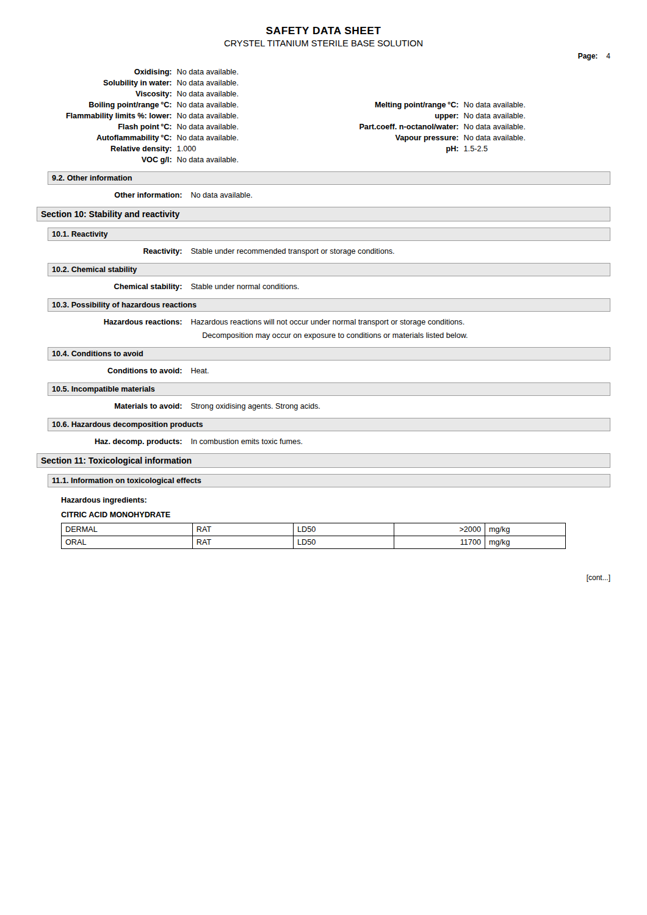SAFETY DATA SHEET
CRYSTEL TITANIUM STERILE BASE SOLUTION
Page:4
| Oxidising: | No data available. | | |
| Solubility in water: | No data available. | | |
| Viscosity: | No data available. | | |
| Boiling point/range °C: | No data available. | Melting point/range °C: | No data available. |
| Flammability limits %: lower: | No data available. | upper: | No data available. |
| Flash point °C: | No data available. | Part.coeff. n-octanol/water: | No data available. |
| Autoflammability °C: | No data available. | Vapour pressure: | No data available. |
| Relative density: | 1.000 | pH: | 1.5-2.5 |
| VOC g/l: | No data available. | | |
9.2. Other information
| Other information: | No data available. |
Section 10: Stability and reactivity
10.1. Reactivity
| Reactivity: | Stable under recommended transport or storage conditions. |
10.2. Chemical stability
| Chemical stability: | Stable under normal conditions. |
10.3. Possibility of hazardous reactions
| Hazardous reactions: | Hazardous reactions will not occur under normal transport or storage conditions. |
Decomposition may occur on exposure to conditions or materials listed below.
10.4. Conditions to avoid
| Conditions to avoid: | Heat. |
10.5. Incompatible materials
| Materials to avoid: | Strong oxidising agents. Strong acids. |
10.6. Hazardous decomposition products
| Haz. decomp. products: | In combustion emits toxic fumes. |
Section 11: Toxicological information
11.1. Information on toxicological effects
Hazardous ingredients:
CITRIC ACID MONOHYDRATE
| DERMAL | RAT | LD50 | >2000 | mg/kg |
| ORAL | RAT | LD50 | 11700 | mg/kg |
[cont...]